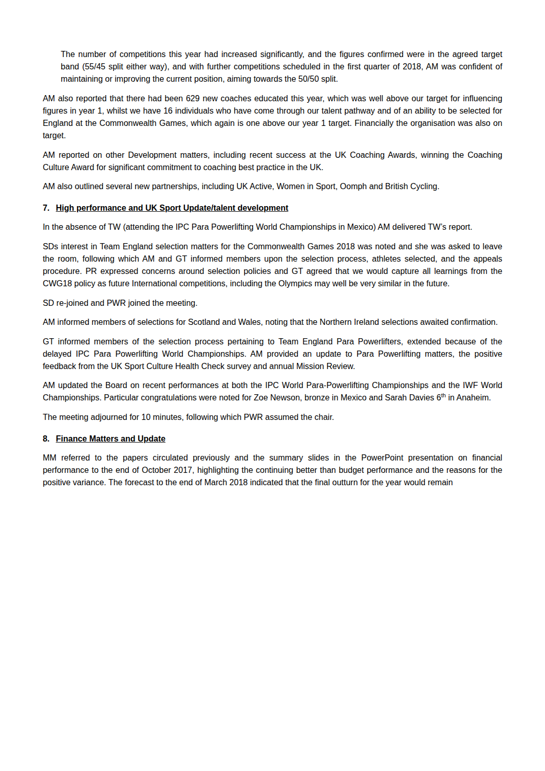The number of competitions this year had increased significantly, and the figures confirmed were in the agreed target band (55/45 split either way), and with further competitions scheduled in the first quarter of 2018, AM was confident of maintaining or improving the current position, aiming towards the 50/50 split.
AM also reported that there had been 629 new coaches educated this year, which was well above our target for influencing figures in year 1, whilst we have 16 individuals who have come through our talent pathway and of an ability to be selected for England at the Commonwealth Games, which again is one above our year 1 target. Financially the organisation was also on target.
AM reported on other Development matters, including recent success at the UK Coaching Awards, winning the Coaching Culture Award for significant commitment to coaching best practice in the UK.
AM also outlined several new partnerships, including UK Active, Women in Sport, Oomph and British Cycling.
7. High performance and UK Sport Update/talent development
In the absence of TW (attending the IPC Para Powerlifting World Championships in Mexico) AM delivered TW’s report.
SDs interest in Team England selection matters for the Commonwealth Games 2018 was noted and she was asked to leave the room, following which AM and GT informed members upon the selection process, athletes selected, and the appeals procedure. PR expressed concerns around selection policies and GT agreed that we would capture all learnings from the CWG18 policy as future International competitions, including the Olympics may well be very similar in the future.
SD re-joined and PWR joined the meeting.
AM informed members of selections for Scotland and Wales, noting that the Northern Ireland selections awaited confirmation.
GT informed members of the selection process pertaining to Team England Para Powerlifters, extended because of the delayed IPC Para Powerlifting World Championships. AM provided an update to Para Powerlifting matters, the positive feedback from the UK Sport Culture Health Check survey and annual Mission Review.
AM updated the Board on recent performances at both the IPC World Para-Powerlifting Championships and the IWF World Championships. Particular congratulations were noted for Zoe Newson, bronze in Mexico and Sarah Davies 6th in Anaheim.
The meeting adjourned for 10 minutes, following which PWR assumed the chair.
8. Finance Matters and Update
MM referred to the papers circulated previously and the summary slides in the PowerPoint presentation on financial performance to the end of October 2017, highlighting the continuing better than budget performance and the reasons for the positive variance. The forecast to the end of March 2018 indicated that the final outturn for the year would remain